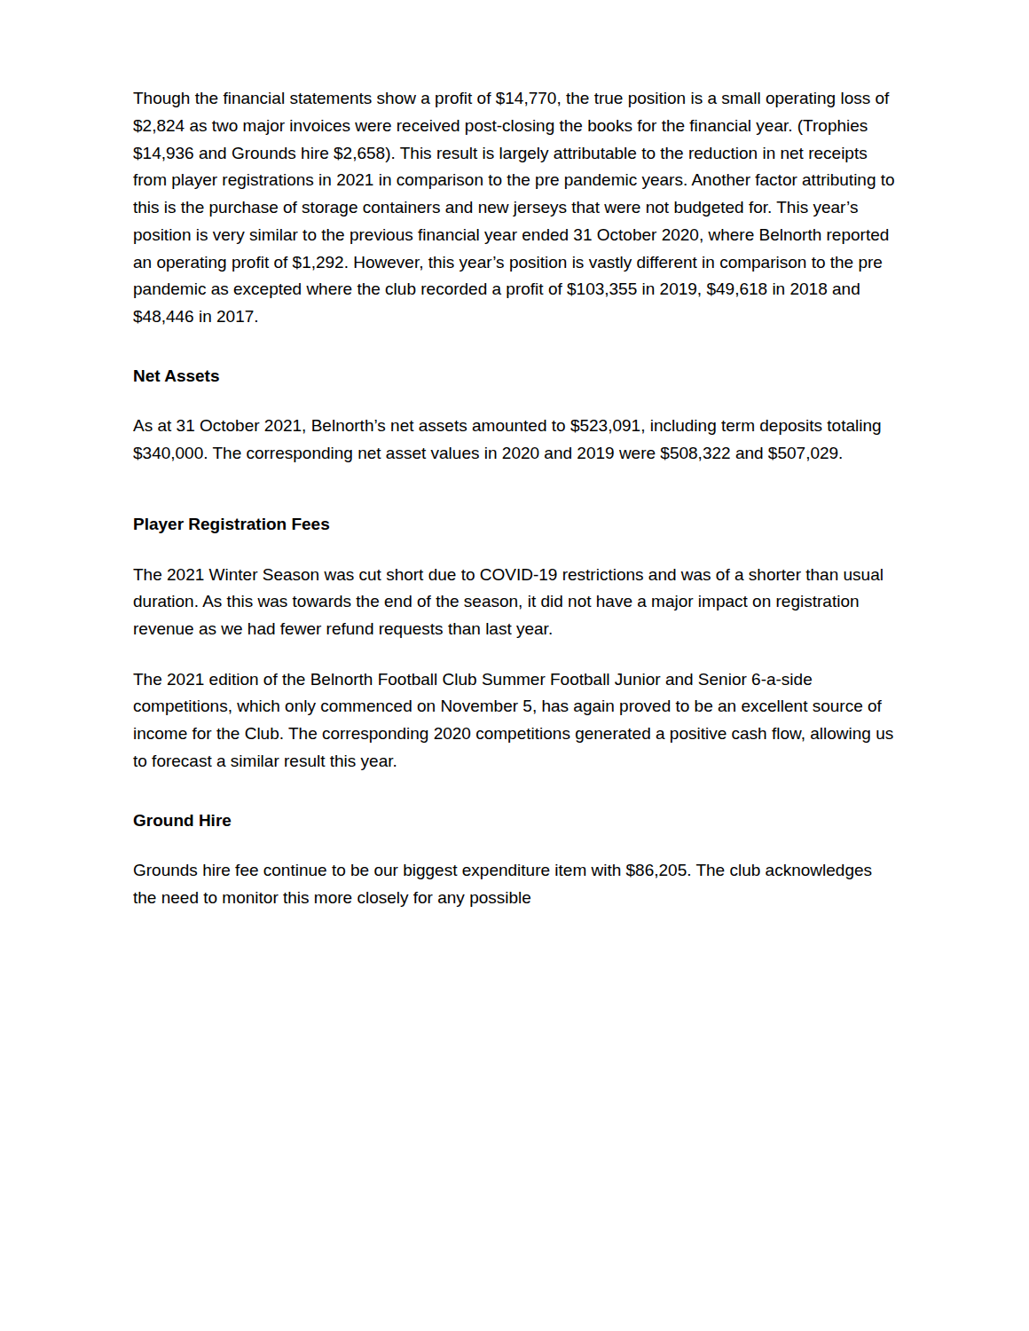Though the financial statements show a profit of $14,770, the true position is a small operating loss of $2,824 as two major invoices were received post-closing the books for the financial year. (Trophies $14,936 and Grounds hire $2,658). This result is largely attributable to the reduction in net receipts from player registrations in 2021 in comparison to the pre pandemic years. Another factor attributing to this is the purchase of storage containers and new jerseys that were not budgeted for. This year’s position is very similar to the previous financial year ended 31 October 2020, where Belnorth reported an operating profit of $1,292. However, this year’s position is vastly different in comparison to the pre pandemic as excepted where the club recorded a profit of $103,355 in 2019, $49,618 in 2018 and $48,446 in 2017.
Net Assets
As at 31 October 2021, Belnorth’s net assets amounted to $523,091, including term deposits totaling $340,000. The corresponding net asset values in 2020 and 2019 were $508,322 and $507,029.
Player Registration Fees
The 2021 Winter Season was cut short due to COVID-19 restrictions and was of a shorter than usual duration. As this was towards the end of the season, it did not have a major impact on registration revenue as we had fewer refund requests than last year.
The 2021 edition of the Belnorth Football Club Summer Football Junior and Senior 6-a-side competitions, which only commenced on November 5, has again proved to be an excellent source of income for the Club. The corresponding 2020 competitions generated a positive cash flow, allowing us to forecast a similar result this year.
Ground Hire
Grounds hire fee continue to be our biggest expenditure item with $86,205. The club acknowledges the need to monitor this more closely for any possible